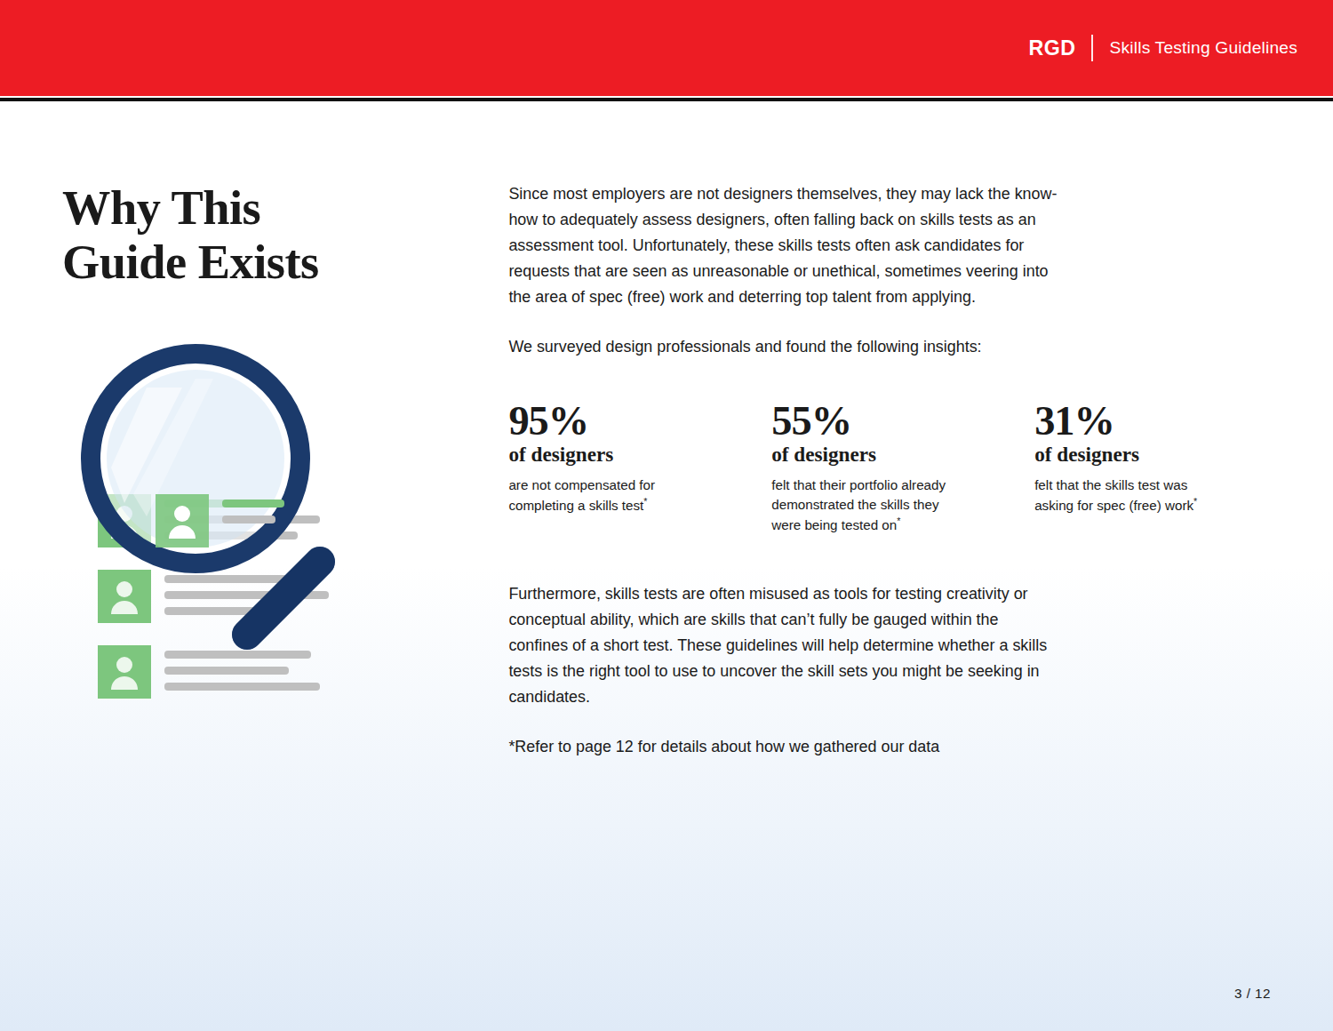RGD Skills Testing Guidelines
Why This
Guide Exists
Since most employers are not designers themselves, they may lack the know-how to adequately assess designers, often falling back on skills tests as an assessment tool. Unfortunately, these skills tests often ask candidates for requests that are seen as unreasonable or unethical, sometimes veering into the area of spec (free) work and deterring top talent from applying.
We surveyed design professionals and found the following insights:
95%
of designers
are not compensated for completing a skills test*
55%
of designers
felt that their portfolio already demonstrated the skills they were being tested on*
31%
of designers
felt that the skills test was asking for spec (free) work*
Furthermore, skills tests are often misused as tools for testing creativity or conceptual ability, which are skills that can’t fully be gauged within the confines of a short test. These guidelines will help determine whether a skills tests is the right tool to use to uncover the skill sets you might be seeking in candidates.
*Refer to page 12 for details about how we gathered our data
3 / 12